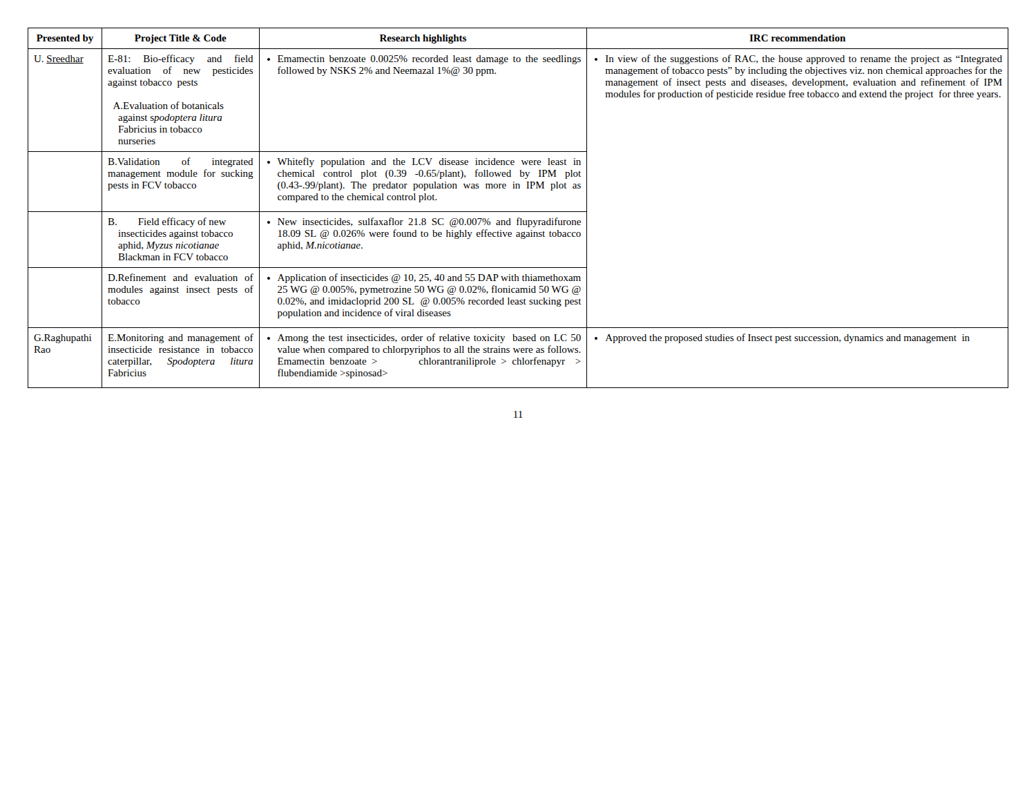| Presented by | Project Title & Code | Research highlights | IRC recommendation |
| --- | --- | --- | --- |
| U. Sreedhar | E-81: Bio-efficacy and field evaluation of new pesticides against tobacco pests A.Evaluation of botanicals against s podoptera litura Fabricius in tobacco nurseries | Emamectin benzoate 0.0025% recorded least damage to the seedlings followed by NSKS 2% and Neemazal 1%@ 30 ppm. | In view of the suggestions of RAC, the house approved to rename the project as “Integrated management of tobacco pests” by including the objectives viz. non chemical approaches for the management of insect pests and diseases, development, evaluation and refinement of IPM modules for production of pesticide residue free tobacco and extend the project for three years. |
| | B.Validation of integrated management module for sucking pests in FCV tobacco | Whitefly population and the LCV disease incidence were least in chemical control plot (0.39 -0.65/plant), followed by IPM plot (0.43-.99/plant). The predator population was more in IPM plot as compared to the chemical control plot. |
| | B. Field efficacy of new insecticides against tobacco aphid, Myzus nicotianae Blackman in FCV tobacco | New insecticides, sulfaxaflor 21.8 SC @0.007% and flupyradifurone 18.09 SL @ 0.026% were found to be highly effective against tobacco aphid, M.nicotianae . |
| | D.Refinement and evaluation of modules against insect pests of tobacco | Application of insecticides @ 10, 25, 40 and 55 DAP with thiamethoxam 25 WG @ 0.005%, pymetrozine 50 WG @ 0.02%, flonicamid 50 WG @ 0.02%, and imidacloprid 200 SL @ 0.005% recorded least sucking pest population and incidence of viral diseases |
| G.Raghupathi Rao | E.Monitoring and management of insecticide resistance in tobacco caterpillar, Spodoptera litura Fabricius | Among the test insecticides, order of relative toxicity based on LC 50 value when compared to chlorpyriphos to all the strains were as follows. Emamectin benzoate > chlorantraniliprole > chlorfenapyr > flubendiamide >spinosad> | Approved the proposed studies of Insect pest succession, dynamics and management in |
11